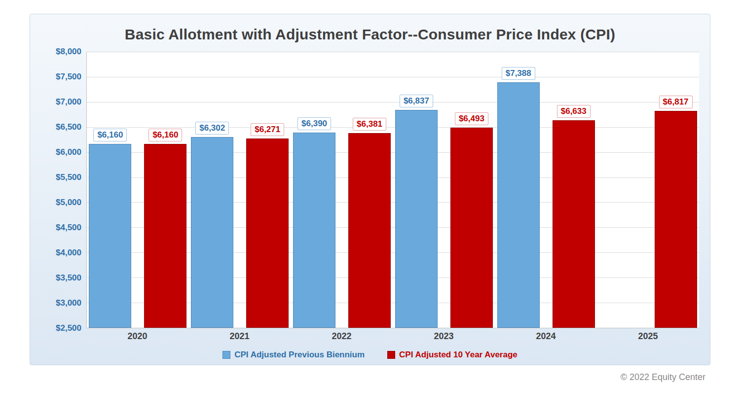Basic Allotment with Adjustment Factor--Consumer Price Index (CPI)
$8,000 $7,500 $7,000 $6,500 $6,000 $5,500 $5,000 $4,500 $4,000 $3,500 $3,000 $2,500
$6,160
$6,160
$6,302
$6,271
$6,390
$6,381
$6,837
$6,493
$7,388
$6,633
$6,817
2020
2021
2022
2023
2024
2025
CPI Adjusted Previous Biennium CPI Adjusted 10 Year Average
© 2022 Equity Center